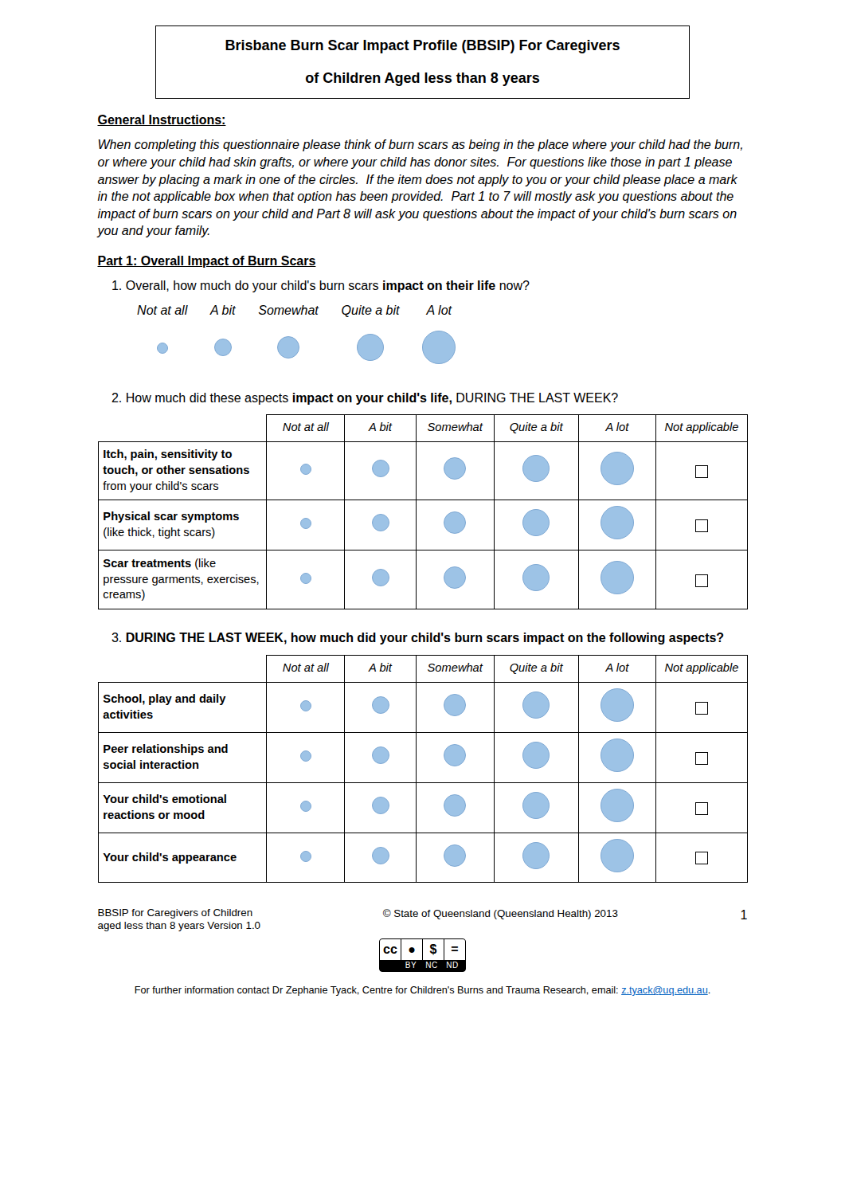Brisbane Burn Scar Impact Profile (BBSIP) For Caregivers
of Children Aged less than 8 years
General Instructions:
When completing this questionnaire please think of burn scars as being in the place where your child had the burn, or where your child had skin grafts, or where your child has donor sites. For questions like those in part 1 please answer by placing a mark in one of the circles. If the item does not apply to you or your child please place a mark in the not applicable box when that option has been provided. Part 1 to 7 will mostly ask you questions about the impact of burn scars on your child and Part 8 will ask you questions about the impact of your child's burn scars on you and your family.
Part 1: Overall Impact of Burn Scars
Overall, how much do your child's burn scars impact on their life now?
| Not at all | A bit | Somewhat | Quite a bit | A lot |
How much did these aspects impact on your child's life, DURING THE LAST WEEK?
| | Not at all | A bit | Somewhat | Quite a bit | A lot | Not applicable |
| --- | --- | --- | --- | --- | --- | --- |
| Itch, pain, sensitivity to touch, or other sensations from your child's scars | | | | | | |
| Physical scar symptoms (like thick, tight scars) | | | | | | |
| Scar treatments (like pressure garments, exercises, creams) | | | | | | |
DURING THE LAST WEEK, how much did your child's burn scars impact on the following aspects?
| | Not at all | A bit | Somewhat | Quite a bit | A lot | Not applicable |
| --- | --- | --- | --- | --- | --- | --- |
| School, play and daily activities | | | | | | |
| Peer relationships and social interaction | | | | | | |
| Your child's emotional reactions or mood | | | | | | |
| Your child's appearance | | | | | | |
BBSIP for Caregivers of Children
aged less than 8 years Version 1.0
© State of Queensland (Queensland Health) 2013
1
cc●$=
BY NC ND
For further information contact Dr Zephanie Tyack, Centre for Children's Burns and Trauma Research, email: z.tyack@uq.edu.au.